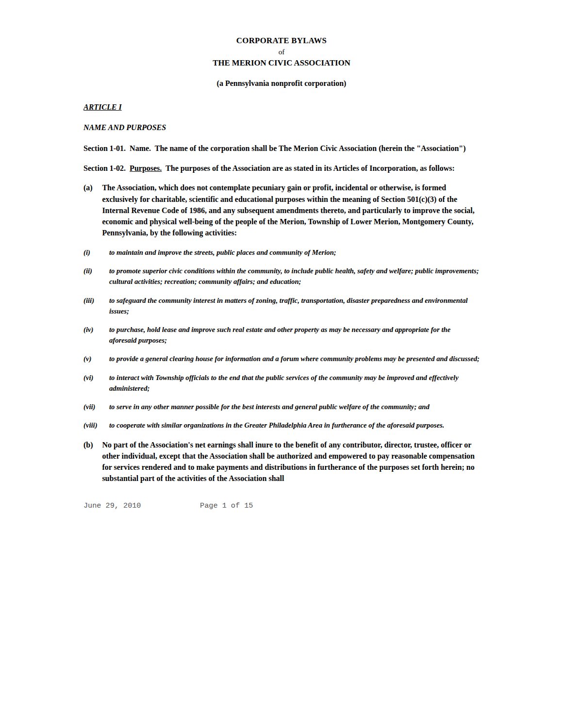CORPORATE BYLAWS
of
THE MERION CIVIC ASSOCIATION
(a Pennsylvania nonprofit corporation)
ARTICLE I
NAME AND PURPOSES
Section 1-01. Name. The name of the corporation shall be The Merion Civic Association (herein the "Association")
Section 1-02. Purposes. The purposes of the Association are as stated in its Articles of Incorporation, as follows:
(a) The Association, which does not contemplate pecuniary gain or profit, incidental or otherwise, is formed exclusively for charitable, scientific and educational purposes within the meaning of Section 501(c)(3) of the Internal Revenue Code of 1986, and any subsequent amendments thereto, and particularly to improve the social, economic and physical well-being of the people of the Merion, Township of Lower Merion, Montgomery County, Pennsylvania, by the following activities:
(i) to maintain and improve the streets, public places and community of Merion;
(ii) to promote superior civic conditions within the community, to include public health, safety and welfare; public improvements; cultural activities; recreation; community affairs; and education;
(iii) to safeguard the community interest in matters of zoning, traffic, transportation, disaster preparedness and environmental issues;
(iv) to purchase, hold lease and improve such real estate and other property as may be necessary and appropriate for the aforesaid purposes;
(v) to provide a general clearing house for information and a forum where community problems may be presented and discussed;
(vi) to interact with Township officials to the end that the public services of the community may be improved and effectively administered;
(vii) to serve in any other manner possible for the best interests and general public welfare of the community; and
(viii) to cooperate with similar organizations in the Greater Philadelphia Area in furtherance of the aforesaid purposes.
(b) No part of the Association's net earnings shall inure to the benefit of any contributor, director, trustee, officer or other individual, except that the Association shall be authorized and empowered to pay reasonable compensation for services rendered and to make payments and distributions in furtherance of the purposes set forth herein; no substantial part of the activities of the Association shall
June 29, 2010 Page 1 of 15